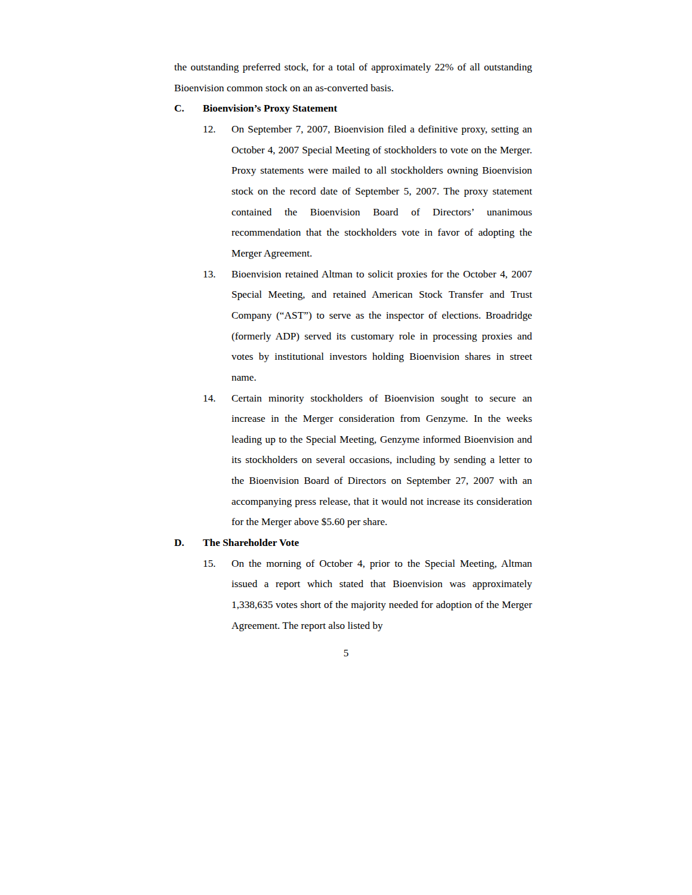the outstanding preferred stock, for a total of approximately 22% of all outstanding Bioenvision common stock on an as-converted basis.
C. Bioenvision’s Proxy Statement
12. On September 7, 2007, Bioenvision filed a definitive proxy, setting an October 4, 2007 Special Meeting of stockholders to vote on the Merger. Proxy statements were mailed to all stockholders owning Bioenvision stock on the record date of September 5, 2007. The proxy statement contained the Bioenvision Board of Directors’ unanimous recommendation that the stockholders vote in favor of adopting the Merger Agreement.
13. Bioenvision retained Altman to solicit proxies for the October 4, 2007 Special Meeting, and retained American Stock Transfer and Trust Company (“AST”) to serve as the inspector of elections. Broadridge (formerly ADP) served its customary role in processing proxies and votes by institutional investors holding Bioenvision shares in street name.
14. Certain minority stockholders of Bioenvision sought to secure an increase in the Merger consideration from Genzyme. In the weeks leading up to the Special Meeting, Genzyme informed Bioenvision and its stockholders on several occasions, including by sending a letter to the Bioenvision Board of Directors on September 27, 2007 with an accompanying press release, that it would not increase its consideration for the Merger above $5.60 per share.
D. The Shareholder Vote
15. On the morning of October 4, prior to the Special Meeting, Altman issued a report which stated that Bioenvision was approximately 1,338,635 votes short of the majority needed for adoption of the Merger Agreement. The report also listed by
5